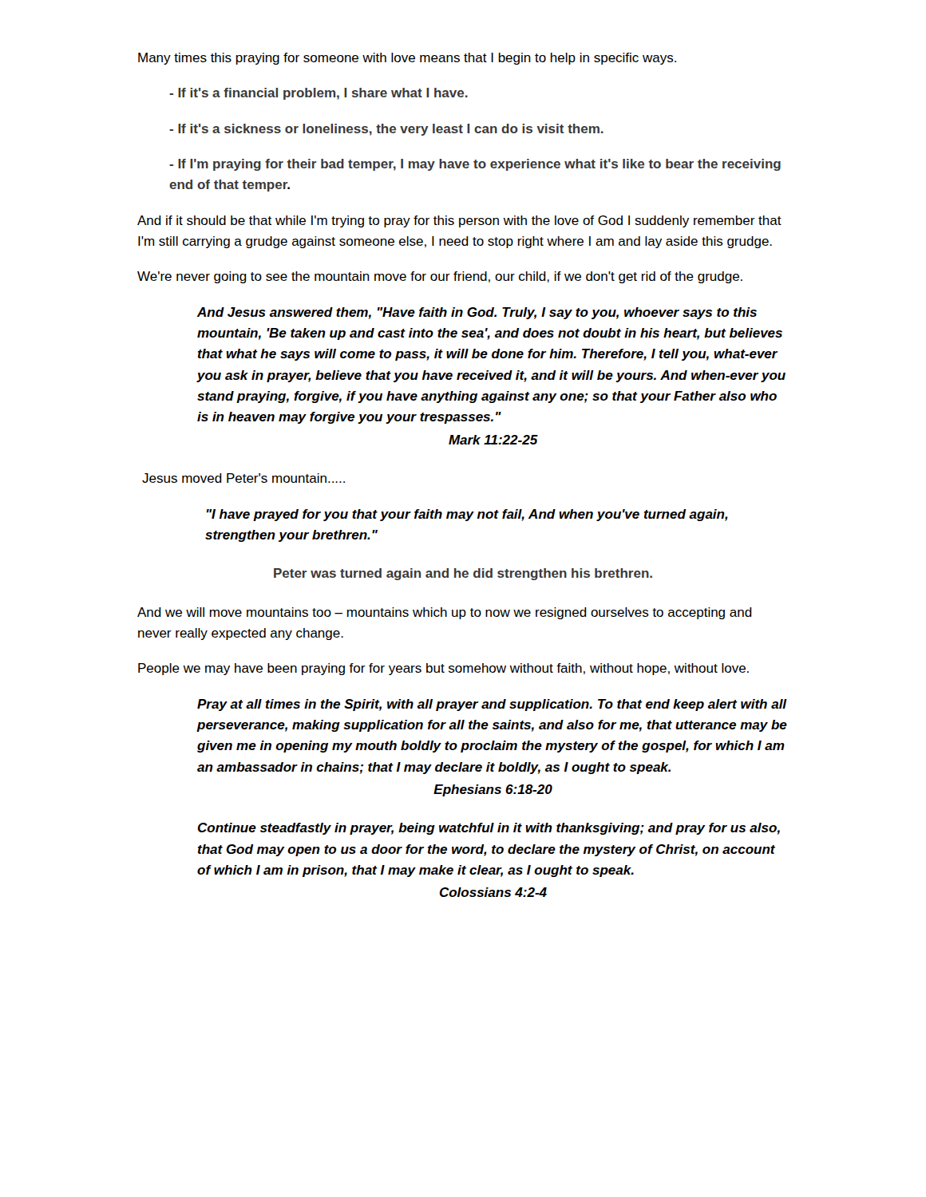Many times this praying for someone with love means that I begin to help in specific ways.
- If it's a financial problem, I share what I have.
- If it's a sickness or loneliness, the very least I can do is visit them.
- If I'm praying for their bad temper, I may have to experience what it's like to bear the receiving end of that temper.
And if it should be that while I'm trying to pray for this person with the love of God I suddenly remember that I'm still carrying a grudge against someone else, I need to stop right where I am and lay aside this grudge.
We're never going to see the mountain move for our friend, our child, if we don't get rid of the grudge.
And Jesus answered them, "Have faith in God. Truly, I say to you, whoever says to this mountain, 'Be taken up and cast into the sea', and does not doubt in his heart, but believes that what he says will come to pass, it will be done for him. Therefore, I tell you, what-ever you ask in prayer, believe that you have received it, and it will be yours. And when-ever you stand praying, forgive, if you have anything against any one; so that your Father also who is in heaven may forgive you your trespasses." Mark 11:22-25
Jesus moved Peter's mountain.....
"I have prayed for you that your faith may not fail, And when you've turned again, strengthen your brethren."
Peter was turned again and he did strengthen his brethren.
And we will move mountains too – mountains which up to now we resigned ourselves to accepting and never really expected any change.
People we may have been praying for for years but somehow without faith, without hope, without love.
Pray at all times in the Spirit, with all prayer and supplication. To that end keep alert with all perseverance, making supplication for all the saints, and also for me, that utterance may be given me in opening my mouth boldly to proclaim the mystery of the gospel, for which I am an ambassador in chains; that I may declare it boldly, as I ought to speak. Ephesians 6:18-20
Continue steadfastly in prayer, being watchful in it with thanksgiving; and pray for us also, that God may open to us a door for the word, to declare the mystery of Christ, on account of which I am in prison, that I may make it clear, as I ought to speak. Colossians 4:2-4